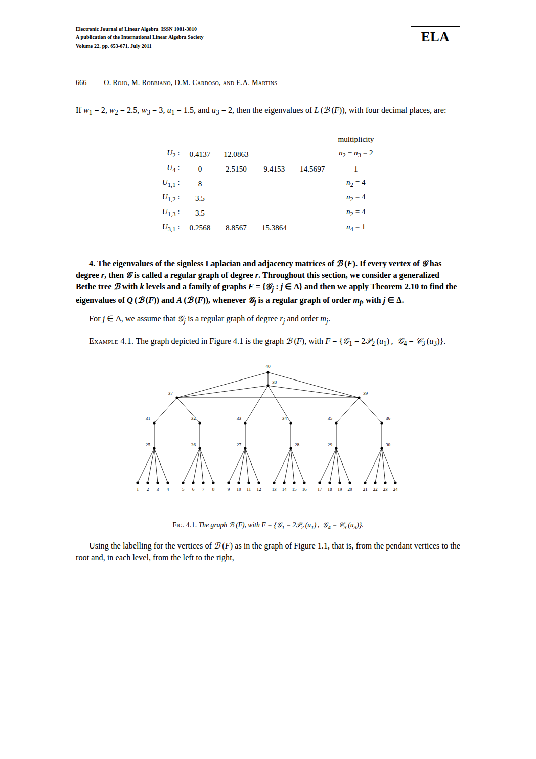Electronic Journal of Linear Algebra ISSN 1081-3810
A publication of the International Linear Algebra Society
Volume 22, pp. 653-671, July 2011
ELA
666 O. Rojo, M. Robbiano, D.M. Cardoso, and E.A. Martins
If w1 = 2, w2 = 2.5, w3 = 3, u1 = 1.5, and u3 = 2, then the eigenvalues of L (ℬ (F)), with four decimal places, are:
| | | | | | multiplicity |
| U 2 : | 0.4137 | 12.0863 | | | n 2 − n 3 = 2 |
| U 4 : | 0 | 2.5150 | 9.4153 | 14.5697 | 1 |
| U 1,1 : | 8 | | | | n 2 = 4 |
| U 1,2 : | 3.5 | | | | n 2 = 4 |
| U 1,3 : | 3.5 | | | | n 2 = 4 |
| U 3,1 : | 0.2568 | 8.8567 | 15.3864 | | n 4 = 1 |
4. The eigenvalues of the signless Laplacian and adjacency matrices of ℬ (F). If every vertex of 𝒢 has degree r, then 𝒢 is called a regular graph of degree r. Throughout this section, we consider a generalized Bethe tree ℬ with k levels and a family of graphs F = {𝒢j : j ∈ Δ} and then we apply Theorem 2.10 to find the eigenvalues of Q (ℬ (F)) and A (ℬ (F)), whenever 𝒢j is a regular graph of order mj, with j ∈ Δ.
For j ∈ Δ, we assume that 𝒢j is a regular graph of degree rj and order mj.
Example 4.1. The graph depicted in Figure 4.1 is the graph ℬ (F), with F = {𝒢1 = 2𝒫2 (u1) , 𝒢4 = 𝒞3 (u3)}.
40 38 37 39 31 32 33 34 35 36 25 26 27 28 29 30 1 2 3 4 5 6 7 8 9 10 11 12 13 14 15 16 17 18 19 20 21 22 23 24
Fig. 4.1. The graph ℬ (F), with F = {𝒢1 = 2𝒫2 (u1) , 𝒢4 = 𝒞3 (u3)}.
Using the labelling for the vertices of ℬ (F) as in the graph of Figure 1.1, that is, from the pendant vertices to the root and, in each level, from the left to the right,